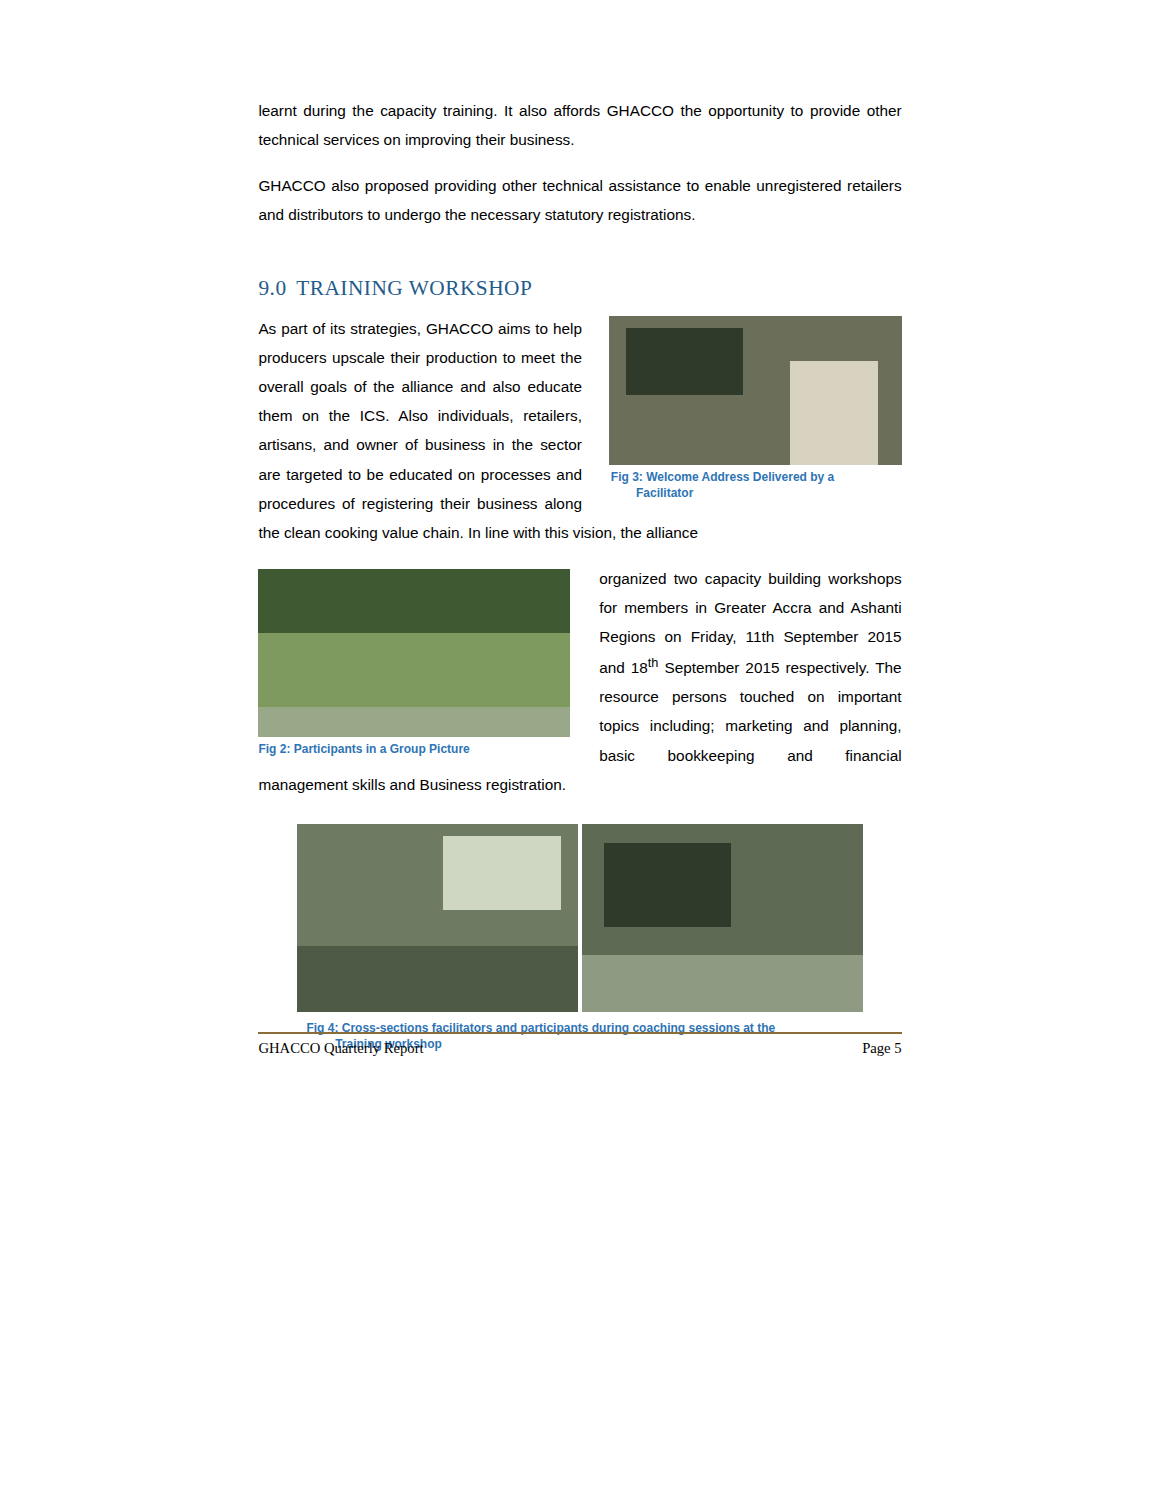learnt during the capacity training. It also affords GHACCO the opportunity to provide other technical services on improving their business.
GHACCO also proposed providing other technical assistance to enable unregistered retailers and distributors to undergo the necessary statutory registrations.
9.0 TRAINING WORKSHOP
Fig 3: Welcome Address Delivered by a Facilitator
As part of its strategies, GHACCO aims to help producers upscale their production to meet the overall goals of the alliance and also educate them on the ICS. Also individuals, retailers, artisans, and owner of business in the sector are targeted to be educated on processes and procedures of registering their business along the clean cooking value chain. In line with this vision, the alliance
Fig 2: Participants in a Group Picture
organized two capacity building workshops for members in Greater Accra and Ashanti Regions on Friday, 11th September 2015 and 18th September 2015 respectively. The resource persons touched on important topics including; marketing and planning, basic bookkeeping and financial management skills and Business registration.
Fig 4: Cross-sections facilitators and participants during coaching sessions at the Training workshop
GHACCO Quarterly Report Page 5